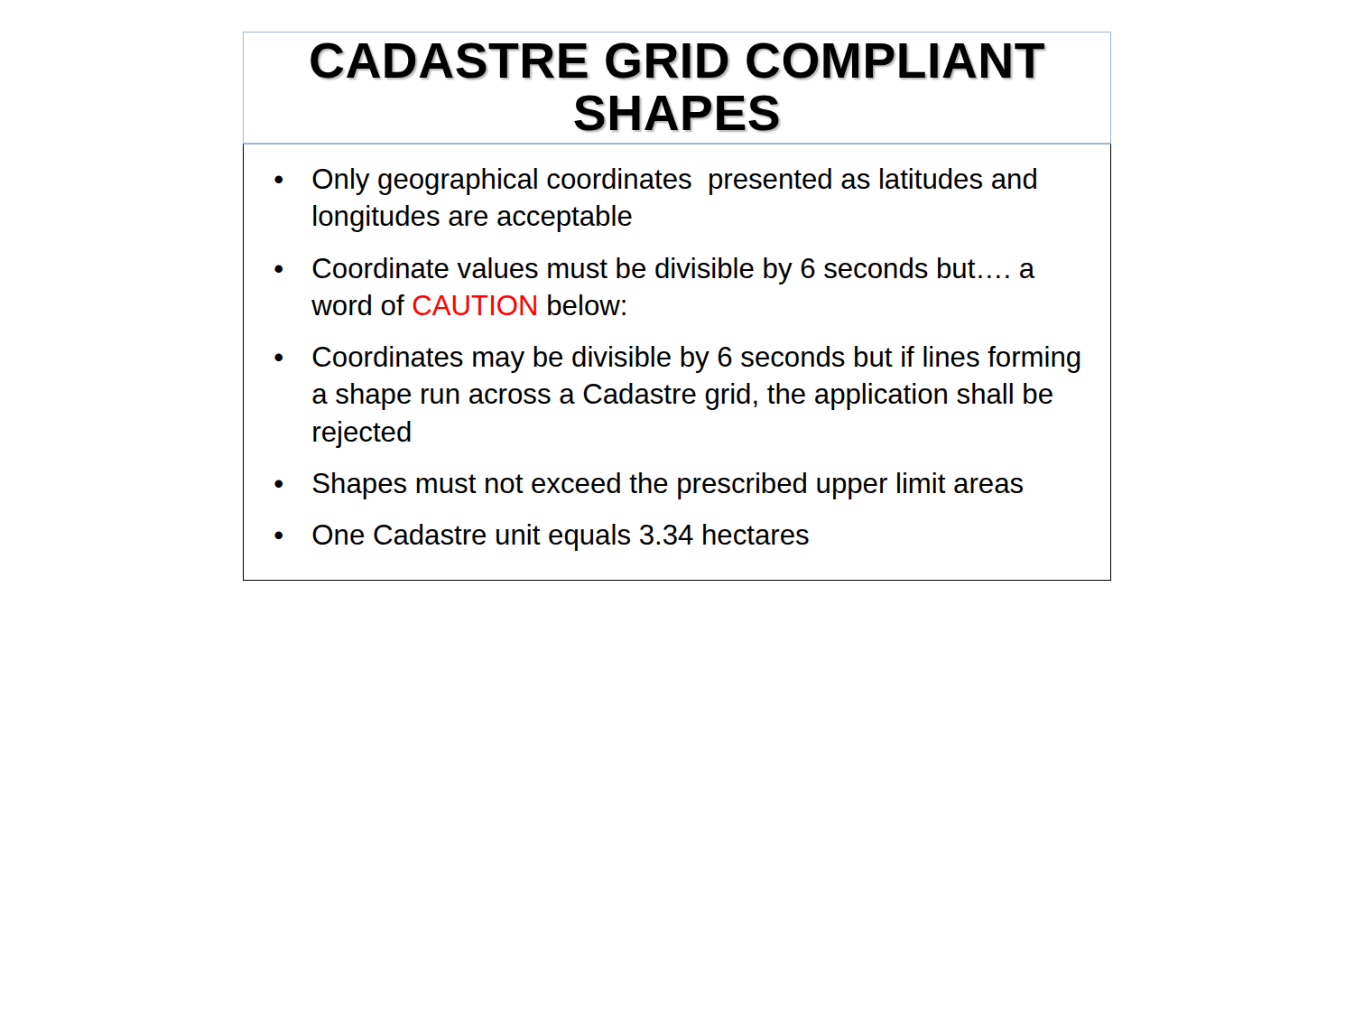CADASTRE GRID COMPLIANT SHAPES
Only geographical coordinates presented as latitudes and longitudes are acceptable
Coordinate values must be divisible by 6 seconds but…. a word of CAUTION below:
Coordinates may be divisible by 6 seconds but if lines forming a shape run across a Cadastre grid, the application shall be rejected
Shapes must not exceed the prescribed upper limit areas
One Cadastre unit equals 3.34 hectares